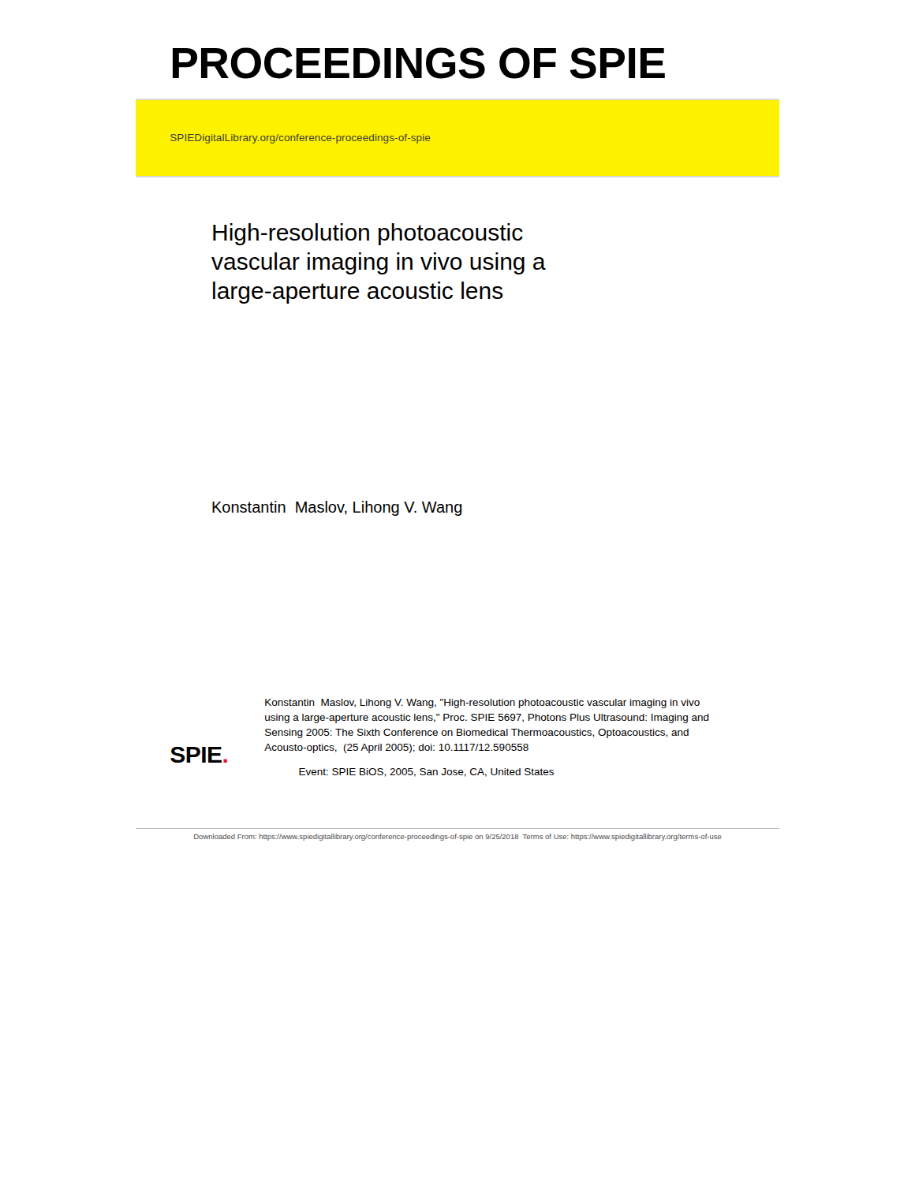PROCEEDINGS OF SPIE
SPIEDigitalLibrary.org/conference-proceedings-of-spie
High-resolution photoacoustic
vascular imaging in vivo using a
large-aperture acoustic lens
Konstantin Maslov, Lihong V. Wang
Konstantin Maslov, Lihong V. Wang, "High-resolution photoacoustic vascular imaging in vivo using a large-aperture acoustic lens," Proc. SPIE 5697, Photons Plus Ultrasound: Imaging and Sensing 2005: The Sixth Conference on Biomedical Thermoacoustics, Optoacoustics, and Acousto-optics, (25 April 2005); doi: 10.1117/12.590558
SPIE.
Event: SPIE BiOS, 2005, San Jose, CA, United States
Downloaded From: https://www.spiedigitallibrary.org/conference-proceedings-of-spie on 9/25/2018 Terms of Use: https://www.spiedigitallibrary.org/terms-of-use